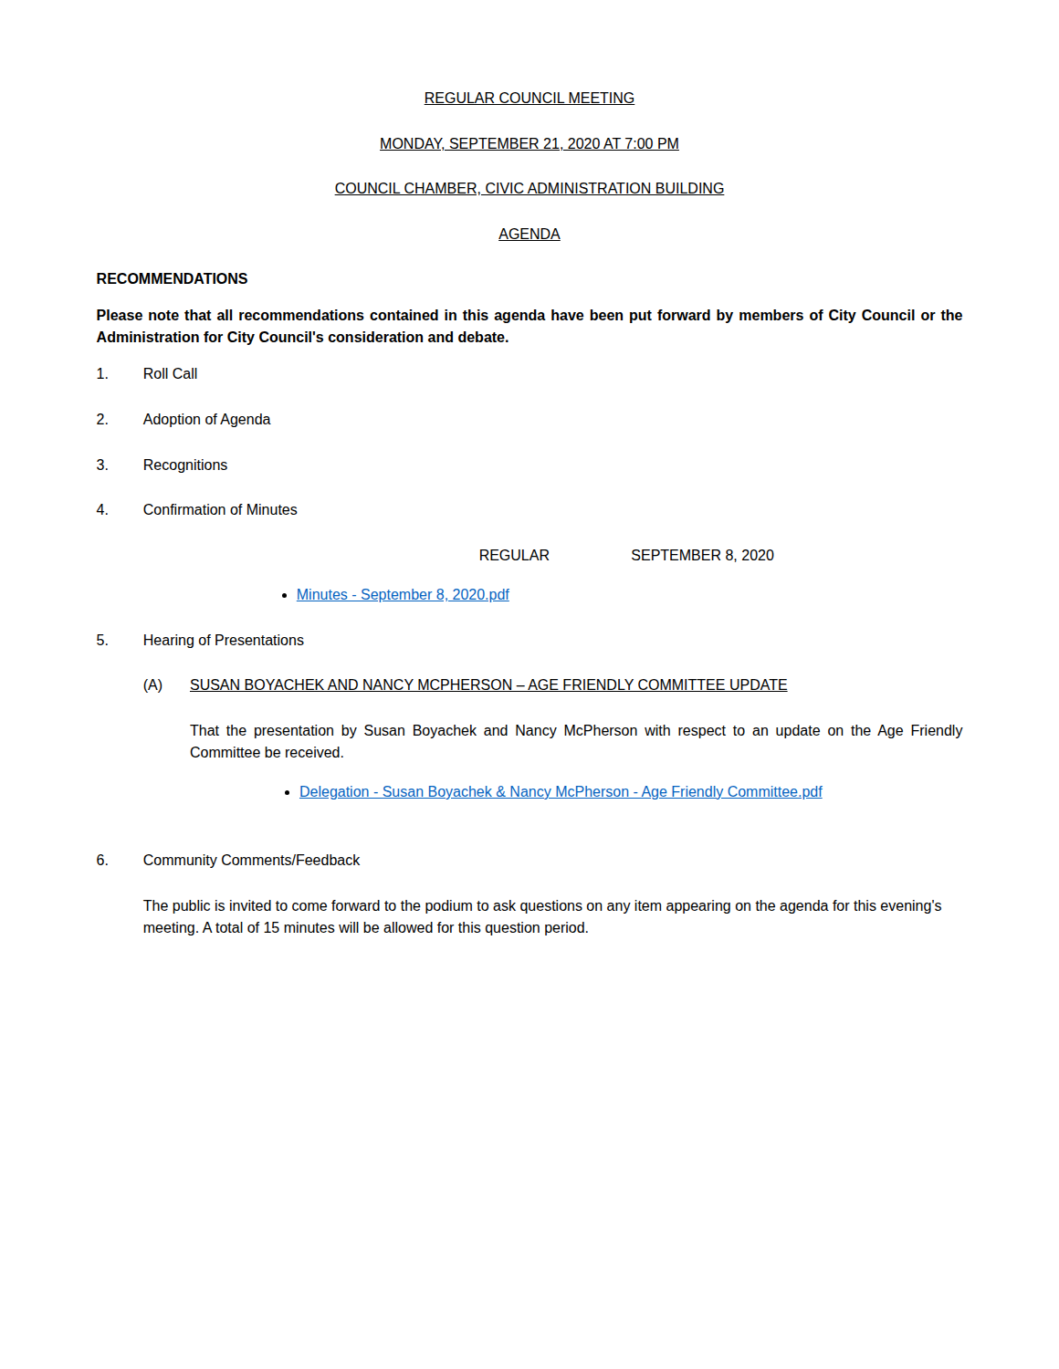REGULAR COUNCIL MEETING
MONDAY, SEPTEMBER 21, 2020 AT 7:00 PM
COUNCIL CHAMBER, CIVIC ADMINISTRATION BUILDING
AGENDA
RECOMMENDATIONS
Please note that all recommendations contained in this agenda have been put forward by members of City Council or the Administration for City Council's consideration and debate.
| 1. | Roll Call |
| 2. | Adoption of Agenda |
| 3. | Recognitions |
| 4. | Confirmation of Minutes REGULAR SEPTEMBER 8, 2020 Minutes - September 8, 2020.pdf |
| 5. | Hearing of Presentations / (A) / SUSAN BOYACHEK AND NANCY MCPHERSON – AGE FRIENDLY COMMITTEE UPDATE That the presentation by Susan Boyachek and Nancy McPherson with respect to an update on the Age Friendly Committee be received. Delegation - Susan Boyachek & Nancy McPherson - Age Friendly Committee.pdf / |
| 6. | Community Comments/Feedback The public is invited to come forward to the podium to ask questions on any item appearing on the agenda for this evening's meeting. A total of 15 minutes will be allowed for this question period. |